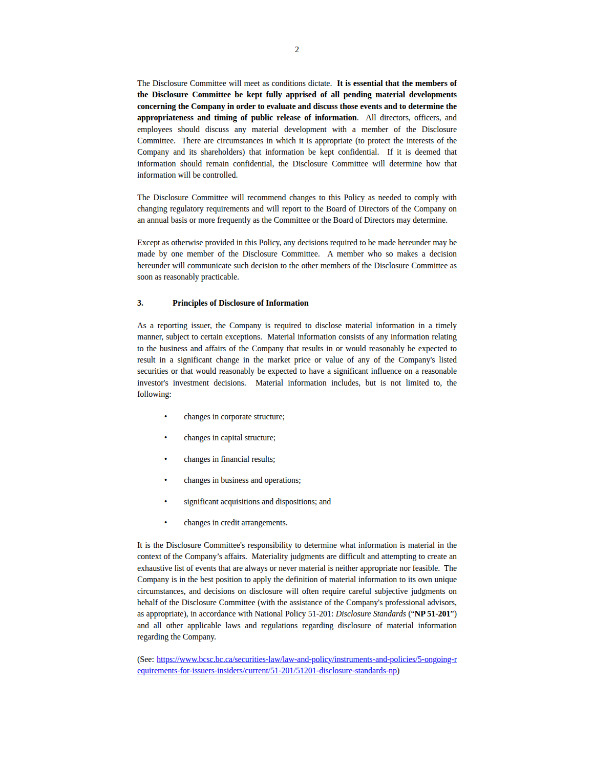2
The Disclosure Committee will meet as conditions dictate. It is essential that the members of the Disclosure Committee be kept fully apprised of all pending material developments concerning the Company in order to evaluate and discuss those events and to determine the appropriateness and timing of public release of information. All directors, officers, and employees should discuss any material development with a member of the Disclosure Committee. There are circumstances in which it is appropriate (to protect the interests of the Company and its shareholders) that information be kept confidential. If it is deemed that information should remain confidential, the Disclosure Committee will determine how that information will be controlled.
The Disclosure Committee will recommend changes to this Policy as needed to comply with changing regulatory requirements and will report to the Board of Directors of the Company on an annual basis or more frequently as the Committee or the Board of Directors may determine.
Except as otherwise provided in this Policy, any decisions required to be made hereunder may be made by one member of the Disclosure Committee. A member who so makes a decision hereunder will communicate such decision to the other members of the Disclosure Committee as soon as reasonably practicable.
3. Principles of Disclosure of Information
As a reporting issuer, the Company is required to disclose material information in a timely manner, subject to certain exceptions. Material information consists of any information relating to the business and affairs of the Company that results in or would reasonably be expected to result in a significant change in the market price or value of any of the Company's listed securities or that would reasonably be expected to have a significant influence on a reasonable investor's investment decisions. Material information includes, but is not limited to, the following:
changes in corporate structure;
changes in capital structure;
changes in financial results;
changes in business and operations;
significant acquisitions and dispositions; and
changes in credit arrangements.
It is the Disclosure Committee's responsibility to determine what information is material in the context of the Company’s affairs. Materiality judgments are difficult and attempting to create an exhaustive list of events that are always or never material is neither appropriate nor feasible. The Company is in the best position to apply the definition of material information to its own unique circumstances, and decisions on disclosure will often require careful subjective judgments on behalf of the Disclosure Committee (with the assistance of the Company's professional advisors, as appropriate), in accordance with National Policy 51-201: Disclosure Standards (“NP 51-201”) and all other applicable laws and regulations regarding disclosure of material information regarding the Company.
(See: https://www.bcsc.bc.ca/securities-law/law-and-policy/instruments-and-policies/5-ongoing-requirements-for-issuers-insiders/current/51-201/51201-disclosure-standards-np)